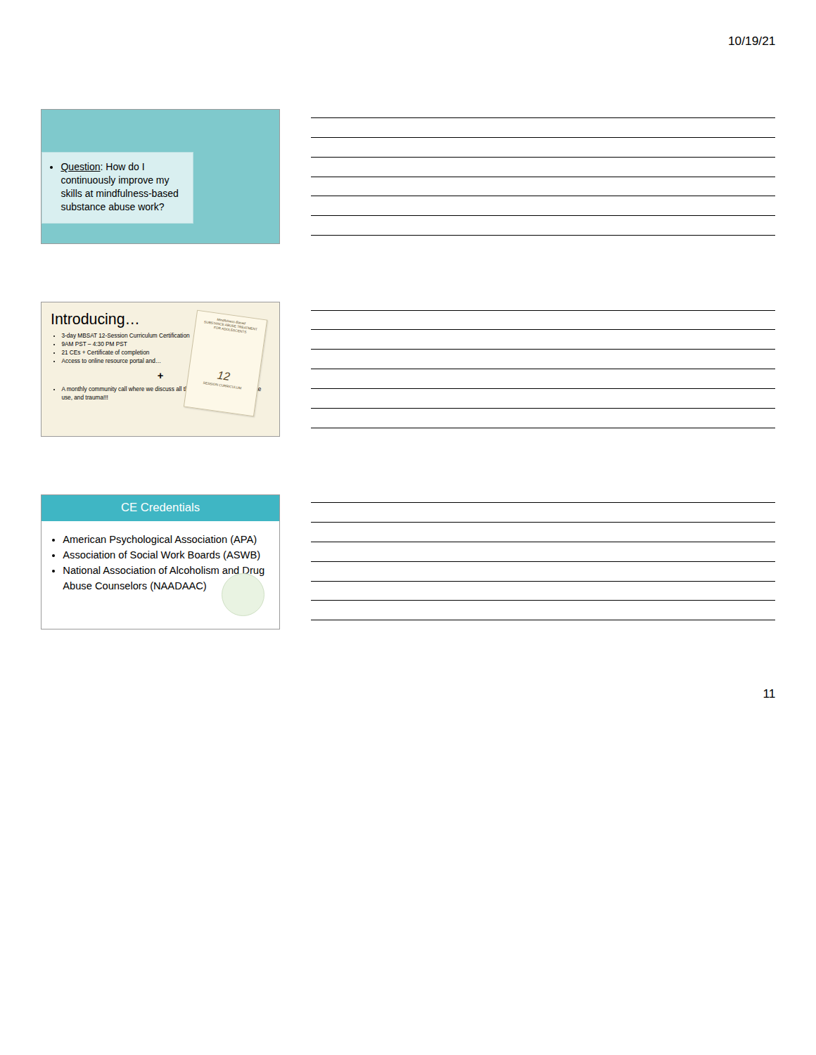10/19/21
Question: How do I continuously improve my skills at mindfulness-based substance abuse work?
Introducing…
Mindfulness-Based
SUBSTANCE ABUSE TREATMENT
FOR ADOLESCENTS
12
SESSION CURRICULUM
3-day MBSAT 12-Session Curriculum Certification
9AM PST – 4:30 PM PST
21 CEs + Certificate of completion
Access to online resource portal and…
+
A monthly community call where we discuss all things mindfulness, substance use, and trauma!!!
CE Credentials
American Psychological Association (APA)
Association of Social Work Boards (ASWB)
National Association of Alcoholism and Drug Abuse Counselors (NAADAAC)
11